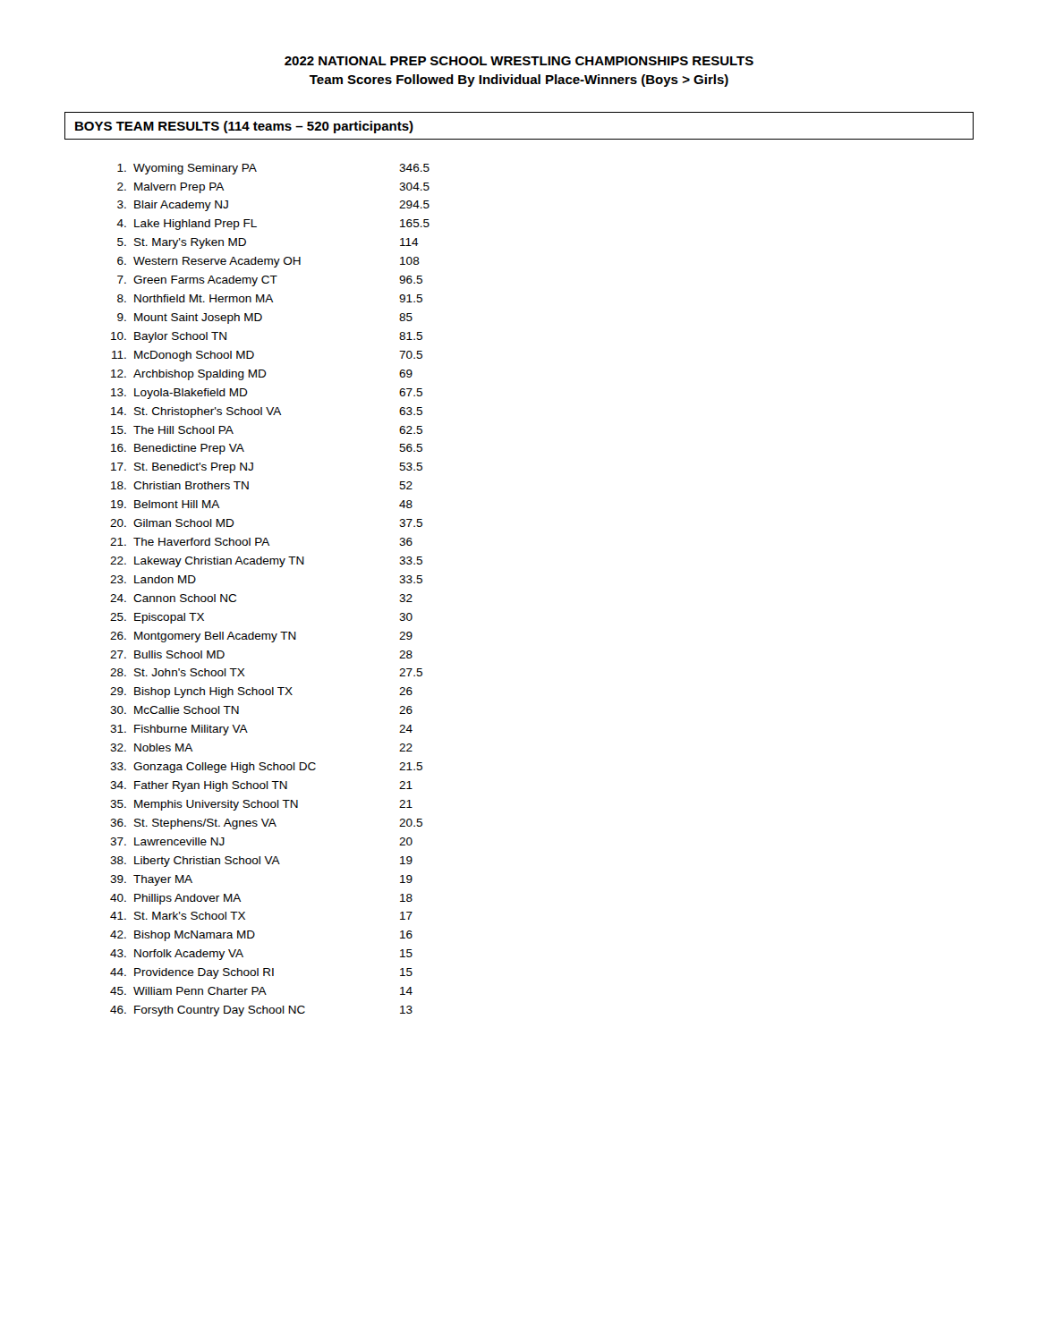2022 NATIONAL PREP SCHOOL WRESTLING CHAMPIONSHIPS RESULTS
Team Scores Followed By Individual Place-Winners (Boys > Girls)
BOYS TEAM RESULTS (114 teams – 520 participants)
1. Wyoming Seminary PA 346.5
2. Malvern Prep PA 304.5
3. Blair Academy NJ 294.5
4. Lake Highland Prep FL 165.5
5. St. Mary's Ryken MD 114
6. Western Reserve Academy OH 108
7. Green Farms Academy CT 96.5
8. Northfield Mt. Hermon MA 91.5
9. Mount Saint Joseph MD 85
10. Baylor School TN 81.5
11. McDonogh School MD 70.5
12. Archbishop Spalding MD 69
13. Loyola-Blakefield MD 67.5
14. St. Christopher's School VA 63.5
15. The Hill School PA 62.5
16. Benedictine Prep VA 56.5
17. St. Benedict's Prep NJ 53.5
18. Christian Brothers TN 52
19. Belmont Hill MA 48
20. Gilman School MD 37.5
21. The Haverford School PA 36
22. Lakeway Christian Academy TN 33.5
23. Landon MD 33.5
24. Cannon School NC 32
25. Episcopal TX 30
26. Montgomery Bell Academy TN 29
27. Bullis School MD 28
28. St. John's School TX 27.5
29. Bishop Lynch High School TX 26
30. McCallie School TN 26
31. Fishburne Military VA 24
32. Nobles MA 22
33. Gonzaga College High School DC 21.5
34. Father Ryan High School TN 21
35. Memphis University School TN 21
36. St. Stephens/St. Agnes VA 20.5
37. Lawrenceville NJ 20
38. Liberty Christian School VA 19
39. Thayer MA 19
40. Phillips Andover MA 18
41. St. Mark's School TX 17
42. Bishop McNamara MD 16
43. Norfolk Academy VA 15
44. Providence Day School RI 15
45. William Penn Charter PA 14
46. Forsyth Country Day School NC 13